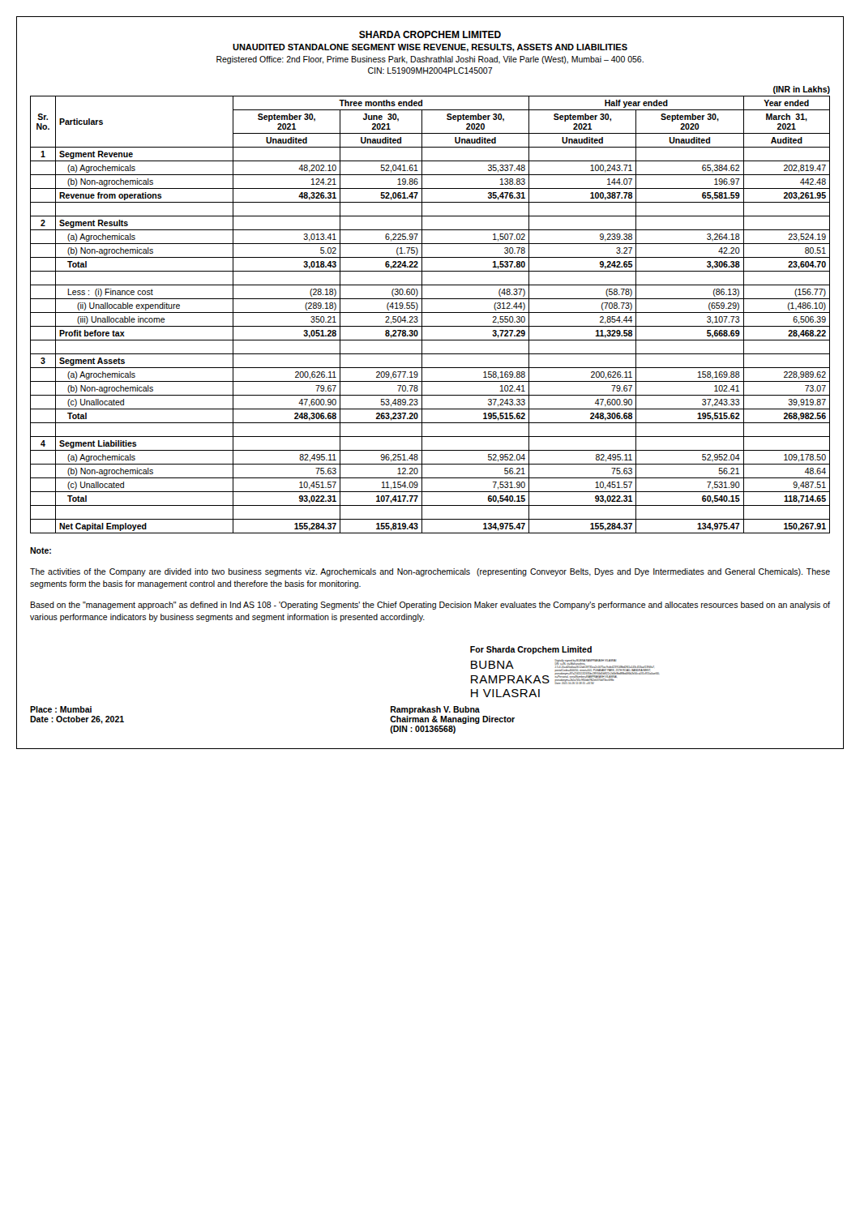SHARDA CROPCHEM LIMITED
UNAUDITED STANDALONE SEGMENT WISE REVENUE, RESULTS, ASSETS AND LIABILITIES
Registered Office: 2nd Floor, Prime Business Park, Dashrathlal Joshi Road, Vile Parle (West), Mumbai – 400 056.
CIN: L51909MH2004PLC145007
(INR in Lakhs)
| Sr. No. | Particulars | Three months ended | Half year ended | Year ended |
| --- | --- | --- | --- | --- |
| September 30, 2021 | June 30, 2021 | September 30, 2020 | September 30, 2021 | September 30, 2020 | March 31, 2021 |
| Unaudited | Unaudited | Unaudited | Unaudited | Unaudited | Audited |
| 1 | Segment Revenue | | | | | | |
| | (a) Agrochemicals | 48,202.10 | 52,041.61 | 35,337.48 | 100,243.71 | 65,384.62 | 202,819.47 |
| | (b) Non-agrochemicals | 124.21 | 19.86 | 138.83 | 144.07 | 196.97 | 442.48 |
| | Revenue from operations | 48,326.31 | 52,061.47 | 35,476.31 | 100,387.78 | 65,581.59 | 203,261.95 |
| 2 | Segment Results | | | | | | |
| | (a) Agrochemicals | 3,013.41 | 6,225.97 | 1,507.02 | 9,239.38 | 3,264.18 | 23,524.19 |
| | (b) Non-agrochemicals | 5.02 | (1.75) | 30.78 | 3.27 | 42.20 | 80.51 |
| | Total | 3,018.43 | 6,224.22 | 1,537.80 | 9,242.65 | 3,306.38 | 23,604.70 |
| | Less : (i) Finance cost | (28.18) | (30.60) | (48.37) | (58.78) | (86.13) | (156.77) |
| | (ii) Unallocable expenditure | (289.18) | (419.55) | (312.44) | (708.73) | (659.29) | (1,486.10) |
| | (iii) Unallocable income | 350.21 | 2,504.23 | 2,550.30 | 2,854.44 | 3,107.73 | 6,506.39 |
| | Profit before tax | 3,051.28 | 8,278.30 | 3,727.29 | 11,329.58 | 5,668.69 | 28,468.22 |
| 3 | Segment Assets | | | | | | |
| | (a) Agrochemicals | 200,626.11 | 209,677.19 | 158,169.88 | 200,626.11 | 158,169.88 | 228,989.62 |
| | (b) Non-agrochemicals | 79.67 | 70.78 | 102.41 | 79.67 | 102.41 | 73.07 |
| | (c) Unallocated | 47,600.90 | 53,489.23 | 37,243.33 | 47,600.90 | 37,243.33 | 39,919.87 |
| | Total | 248,306.68 | 263,237.20 | 195,515.62 | 248,306.68 | 195,515.62 | 268,982.56 |
| 4 | Segment Liabilities | | | | | | |
| | (a) Agrochemicals | 82,495.11 | 96,251.48 | 52,952.04 | 82,495.11 | 52,952.04 | 109,178.50 |
| | (b) Non-agrochemicals | 75.63 | 12.20 | 56.21 | 75.63 | 56.21 | 48.64 |
| | (c) Unallocated | 10,451.57 | 11,154.09 | 7,531.90 | 10,451.57 | 7,531.90 | 9,487.51 |
| | Total | 93,022.31 | 107,417.77 | 60,540.15 | 93,022.31 | 60,540.15 | 118,714.65 |
| | Net Capital Employed | 155,284.37 | 155,819.43 | 134,975.47 | 155,284.37 | 134,975.47 | 150,267.91 |
Note:
The activities of the Company are divided into two business segments viz. Agrochemicals and Non-agrochemicals (representing Conveyor Belts, Dyes and Dye Intermediates and General Chemicals). These segments form the basis for management control and therefore the basis for monitoring.
Based on the "management approach" as defined in Ind AS 108 - 'Operating Segments' the Chief Operating Decision Maker evaluates the Company's performance and allocates resources based on an analysis of various performance indicators by business segments and segment information is presented accordingly.
For Sharda Cropchem Limited
BUBNA
RAMPRAKAS
H VILASRAI
Digitally signed by BUBNA RAMPRAKASH VILASRAI
DN: c=IN, st=Maharashtra,
2.5.4.20=d20a6aa2612ab13f735ca2c0075ac9cde4239148bd2f61a143c453aaf1394fa7,
postalCode=400050, street=501, PLEASANT PARK, 25TH ROAD, BANDRA WEST,
pseudonym=87a21655132635bc28934d1fd822c2d0b8bd88bd4f6b2b34ca031c855a0aef40,
e=Personal, serialNumber=RAMPRAKASH VILASRAI,
pseudonym=2b2a745c9f50dd7f62e6374d73ec698e
Date: 2021.10.26 11:18:15 +05'30'
Place : Mumbai
Date : October 26, 2021
Ramprakash V. Bubna
Chairman & Managing Director
(DIN : 00136568)